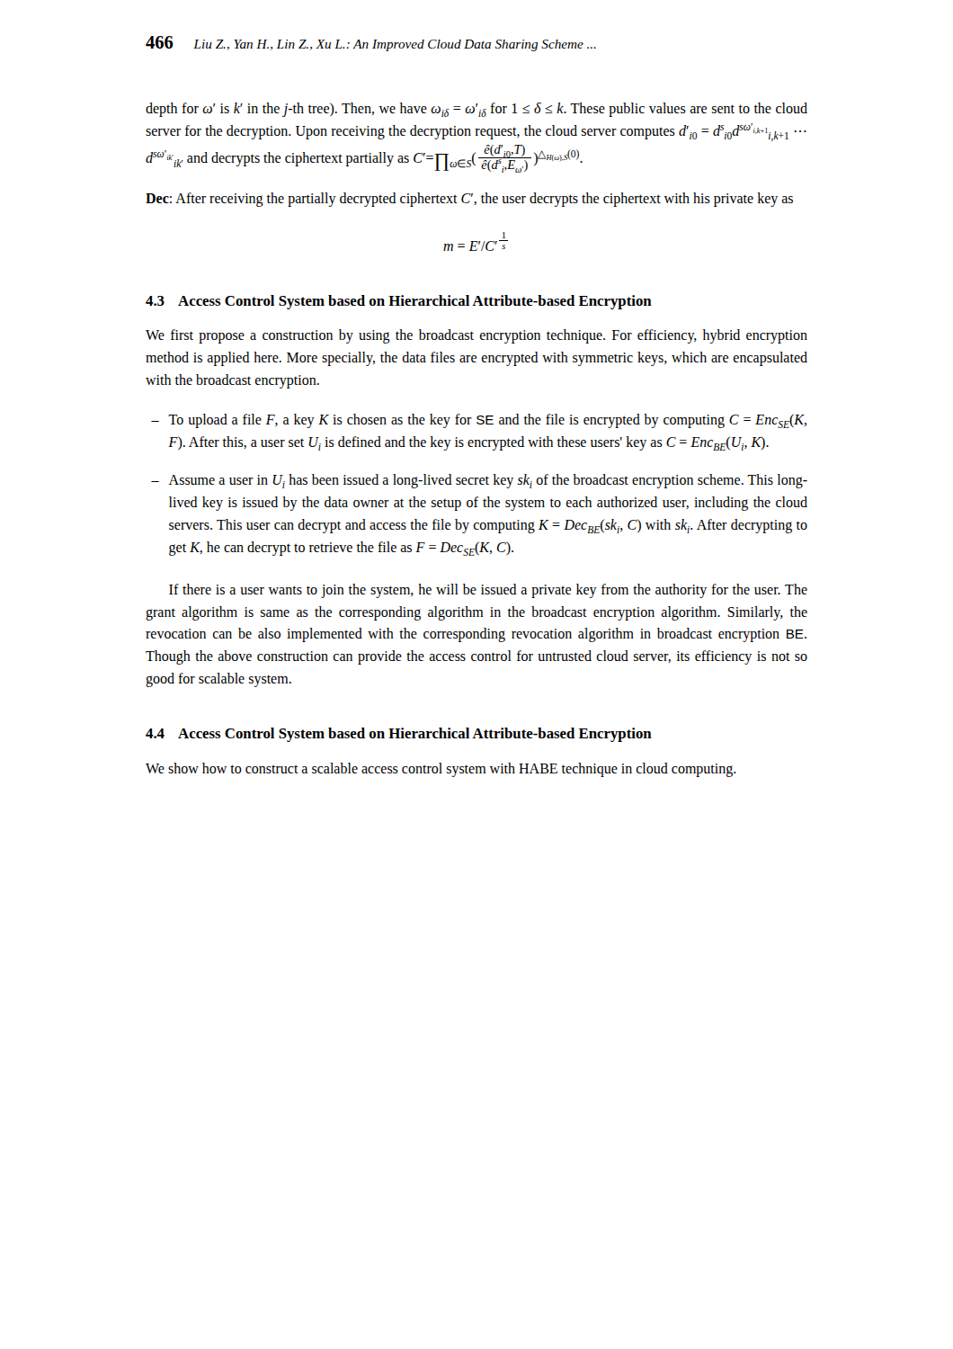466 Liu Z., Yan H., Lin Z., Xu L.: An Improved Cloud Data Sharing Scheme ...
depth for ω′ is k′ in the j-th tree). Then, we have ωiδ = ω′iδ for 1 ≤ δ ≤ k. These public values are sent to the cloud server for the decryption. Upon receiving the decryption request, the cloud server computes d′i0 = dsi0dsω′i,k+1i,k+1 ⋯ dsω′ik′ik′ and decrypts the ciphertext partially as C′=∏ω∈S(ê(d′i0,T) ê(dsi,Eω′))△H(ω),S(0).
Dec: After receiving the partially decrypted ciphertext C′, the user decrypts the ciphertext with his private key as
m = E′/C′1 s
4.3 Access Control System based on Hierarchical Attribute-based Encryption
We first propose a construction by using the broadcast encryption technique. For efficiency, hybrid encryption method is applied here. More specially, the data files are encrypted with symmetric keys, which are encapsulated with the broadcast encryption.
To upload a file F, a key K is chosen as the key for SE and the file is encrypted by computing C = EncSE(K, F). After this, a user set Ui is defined and the key is encrypted with these users' key as C = EncBE(Ui, K).
Assume a user in Ui has been issued a long-lived secret key ski of the broadcast encryption scheme. This long-lived key is issued by the data owner at the setup of the system to each authorized user, including the cloud servers. This user can decrypt and access the file by computing K = DecBE(ski, C) with ski. After decrypting to get K, he can decrypt to retrieve the file as F = DecSE(K, C).
If there is a user wants to join the system, he will be issued a private key from the authority for the user. The grant algorithm is same as the corresponding algorithm in the broadcast encryption algorithm. Similarly, the revocation can be also implemented with the corresponding revocation algorithm in broadcast encryption BE. Though the above construction can provide the access control for untrusted cloud server, its efficiency is not so good for scalable system.
4.4 Access Control System based on Hierarchical Attribute-based Encryption
We show how to construct a scalable access control system with HABE technique in cloud computing.